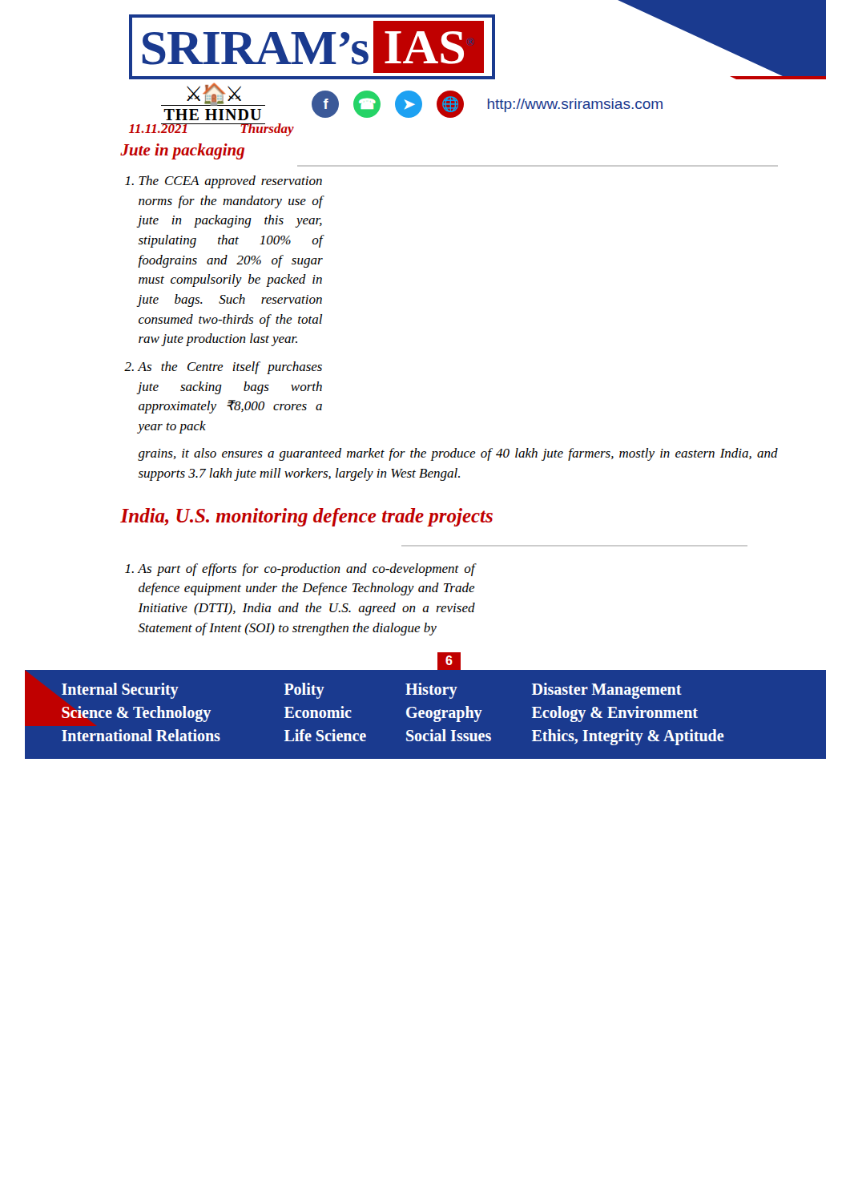SRIRAM’s IAS®
⚔🏠⚔
THE HINDU
f ☎ ➤ 🌐 http://www.sriramsias.com
11.11.2021 Thursday
Jute in packaging
The CCEA approved reservation norms for the mandatory use of jute in packaging this year, stipulating that 100% of foodgrains and 20% of sugar must compulsorily be packed in jute bags. Such reservation consumed two-thirds of the total raw jute production last year.
As the Centre itself purchases jute sacking bags worth approximately ₹8,000 crores a year to pack
grains, it also ensures a guaranteed market for the produce of 40 lakh jute farmers, mostly in eastern India, and supports 3.7 lakh jute mill workers, largely in West Bengal.
India, U.S. monitoring defence trade projects
As part of efforts for co-production and co-development of defence equipment under the Defence Technology and Trade Initiative (DTTI), India and the U.S. agreed on a revised Statement of Intent (SOI) to strengthen the dialogue by
6
| Internal Security | Polity | History | Disaster Management |
| Science & Technology | Economic | Geography | Ecology & Environment |
| International Relations | Life Science | Social Issues | Ethics, Integrity & Aptitude |